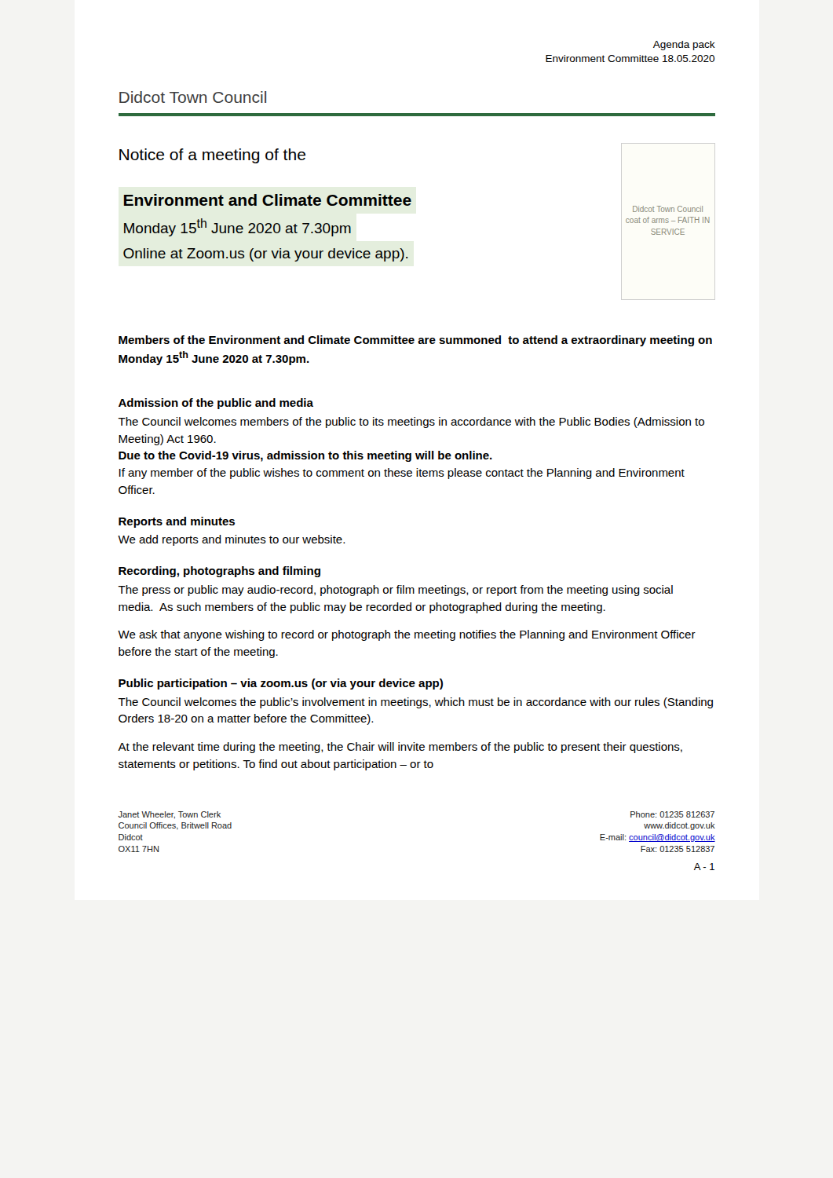Agenda pack
Environment Committee 18.05.2020
Didcot Town Council
Didcot Town Council coat of arms – FAITH IN SERVICE
Notice of a meeting of the
Environment and Climate Committee
Monday 15th June 2020 at 7.30pm
Online at Zoom.us (or via your device app).
Members of the Environment and Climate Committee are summoned to attend a extraordinary meeting on Monday 15th June 2020 at 7.30pm.
Admission of the public and media
The Council welcomes members of the public to its meetings in accordance with the Public Bodies (Admission to Meeting) Act 1960.
Due to the Covid-19 virus, admission to this meeting will be online.
If any member of the public wishes to comment on these items please contact the Planning and Environment Officer.
Reports and minutes
We add reports and minutes to our website.
Recording, photographs and filming
The press or public may audio-record, photograph or film meetings, or report from the meeting using social media. As such members of the public may be recorded or photographed during the meeting.
We ask that anyone wishing to record or photograph the meeting notifies the Planning and Environment Officer before the start of the meeting.
Public participation – via zoom.us (or via your device app)
The Council welcomes the public’s involvement in meetings, which must be in accordance with our rules (Standing Orders 18-20 on a matter before the Committee).
At the relevant time during the meeting, the Chair will invite members of the public to present their questions, statements or petitions. To find out about participation – or to
Janet Wheeler, Town Clerk
Council Offices, Britwell Road
Didcot
OX11 7HN
Phone: 01235 812637
www.didcot.gov.uk
E-mail: council@didcot.gov.uk
Fax: 01235 512837
A - 1